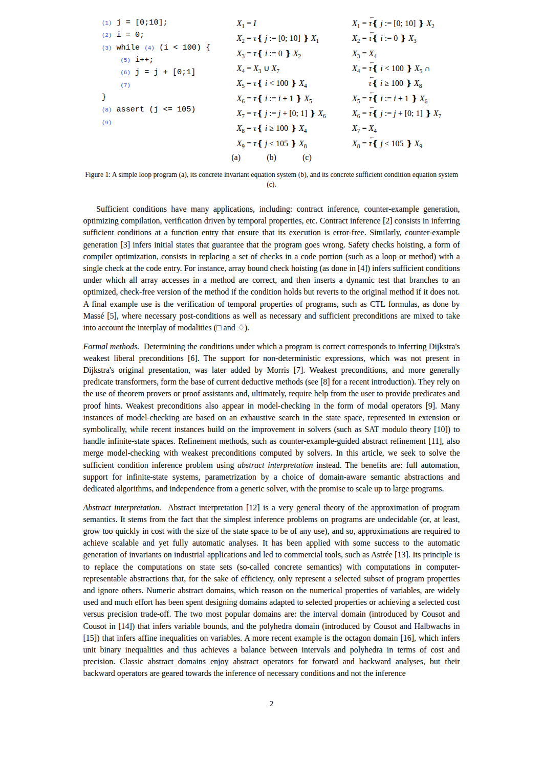| (1) j = [0;10]; (2) i = 0; (3) while (4) (i < 100) { (5) i++; (6) j = j + [0;1] (7) } (8) assert (j <= 105) (9) | X 1 = I X 2 = τ ❴ j := [0; 10] ❵ X 1 X 3 = τ ❴ i := 0 ❵ X 2 X 4 = X 3 ∪ X 7 X 5 = τ ❴ i < 100 ❵ X 4 X 6 = τ ❴ i := i + 1 ❵ X 5 X 7 = τ ❴ j := j + [0; 1] ❵ X 6 X 8 = τ ❴ i ≥ 100 ❵ X 4 X 9 = τ ❴ j ≤ 105 ❵ X 8 | X 1 = τ ❴ j := [0; 10] ❵ X 2 X 2 = τ ❴ i := 0 ❵ X 3 X 3 = X 4 X 4 = τ ❴ i < 100 ❵ X 5 ∩ τ ❴ i ≥ 100 ❵ X 8 X 5 = τ ❴ i := i + 1 ❵ X 6 X 6 = τ ❴ j := j + [0; 1] ❵ X 7 X 7 = X 4 X 8 = τ ❴ j ≤ 105 ❵ X 9 |
| (a) | (b) | (c) |
Figure 1: A simple loop program (a), its concrete invariant equation system (b), and its concrete sufficient condition equation system (c).
Sufficient conditions have many applications, including: contract inference, counter-example generation, optimizing compilation, verification driven by temporal properties, etc. Contract inference [2] consists in inferring sufficient conditions at a function entry that ensure that its execution is error-free. Similarly, counter-example generation [3] infers initial states that guarantee that the program goes wrong. Safety checks hoisting, a form of compiler optimization, consists in replacing a set of checks in a code portion (such as a loop or method) with a single check at the code entry. For instance, array bound check hoisting (as done in [4]) infers sufficient conditions under which all array accesses in a method are correct, and then inserts a dynamic test that branches to an optimized, check-free version of the method if the condition holds but reverts to the original method if it does not. A final example use is the verification of temporal properties of programs, such as CTL formulas, as done by Massé [5], where necessary post-conditions as well as necessary and sufficient preconditions are mixed to take into account the interplay of modalities (□ and ♢).
Formal methods. Determining the conditions under which a program is correct corresponds to inferring Dijkstra's weakest liberal preconditions [6]. The support for non-deterministic expressions, which was not present in Dijkstra's original presentation, was later added by Morris [7]. Weakest preconditions, and more generally predicate transformers, form the base of current deductive methods (see [8] for a recent introduction). They rely on the use of theorem provers or proof assistants and, ultimately, require help from the user to provide predicates and proof hints. Weakest preconditions also appear in model-checking in the form of modal operators [9]. Many instances of model-checking are based on an exhaustive search in the state space, represented in extension or symbolically, while recent instances build on the improvement in solvers (such as SAT modulo theory [10]) to handle infinite-state spaces. Refinement methods, such as counter-example-guided abstract refinement [11], also merge model-checking with weakest preconditions computed by solvers. In this article, we seek to solve the sufficient condition inference problem using abstract interpretation instead. The benefits are: full automation, support for infinite-state systems, parametrization by a choice of domain-aware semantic abstractions and dedicated algorithms, and independence from a generic solver, with the promise to scale up to large programs.
Abstract interpretation. Abstract interpretation [12] is a very general theory of the approximation of program semantics. It stems from the fact that the simplest inference problems on programs are undecidable (or, at least, grow too quickly in cost with the size of the state space to be of any use), and so, approximations are required to achieve scalable and yet fully automatic analyses. It has been applied with some success to the automatic generation of invariants on industrial applications and led to commercial tools, such as Astrée [13]. Its principle is to replace the computations on state sets (so-called concrete semantics) with computations in computer-representable abstractions that, for the sake of efficiency, only represent a selected subset of program properties and ignore others. Numeric abstract domains, which reason on the numerical properties of variables, are widely used and much effort has been spent designing domains adapted to selected properties or achieving a selected cost versus precision trade-off. The two most popular domains are: the interval domain (introduced by Cousot and Cousot in [14]) that infers variable bounds, and the polyhedra domain (introduced by Cousot and Halbwachs in [15]) that infers affine inequalities on variables. A more recent example is the octagon domain [16], which infers unit binary inequalities and thus achieves a balance between intervals and polyhedra in terms of cost and precision. Classic abstract domains enjoy abstract operators for forward and backward analyses, but their backward operators are geared towards the inference of necessary conditions and not the inference
2